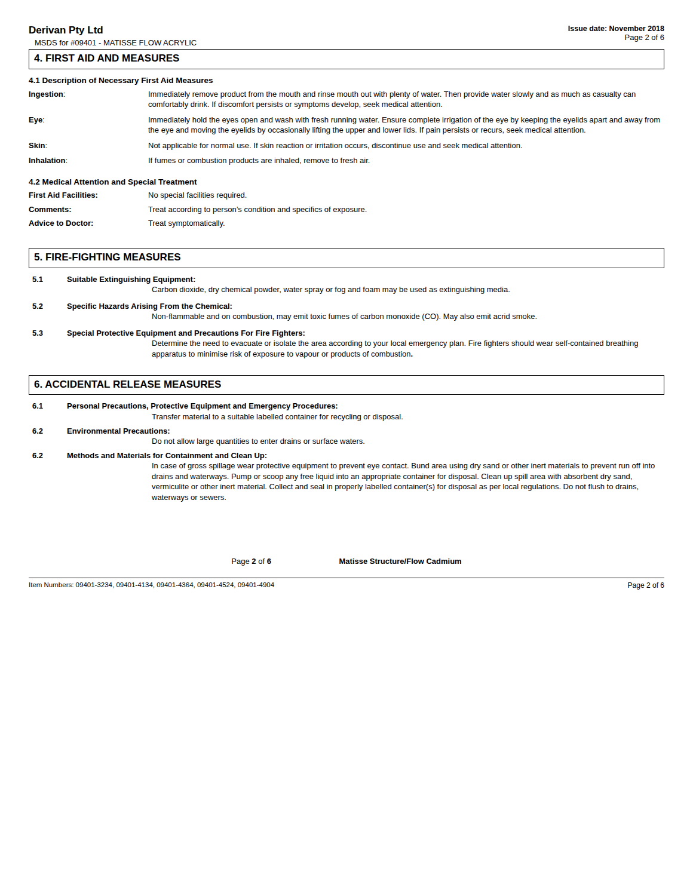Derivan Pty Ltd
Issue date: November 2018
Page 2 of 6
MSDS for #09401 - MATISSE FLOW ACRYLIC
4. FIRST AID AND MEASURES
4.1 Description of Necessary First Aid Measures
| Ingestion : | Immediately remove product from the mouth and rinse mouth out with plenty of water. Then provide water slowly and as much as casualty can comfortably drink. If discomfort persists or symptoms develop, seek medical attention. |
| Eye : | Immediately hold the eyes open and wash with fresh running water. Ensure complete irrigation of the eye by keeping the eyelids apart and away from the eye and moving the eyelids by occasionally lifting the upper and lower lids. If pain persists or recurs, seek medical attention. |
| Skin : | Not applicable for normal use. If skin reaction or irritation occurs, discontinue use and seek medical attention. |
| Inhalation : | If fumes or combustion products are inhaled, remove to fresh air. |
4.2 Medical Attention and Special Treatment
| First Aid Facilities: | No special facilities required. |
| Comments: | Treat according to person’s condition and specifics of exposure. |
| Advice to Doctor: | Treat symptomatically. |
5. FIRE-FIGHTING MEASURES
| 5.1 | Suitable Extinguishing Equipment: |
Carbon dioxide, dry chemical powder, water spray or fog and foam may be used as extinguishing media.
| 5.2 | Specific Hazards Arising From the Chemical: |
Non-flammable and on combustion, may emit toxic fumes of carbon monoxide (CO). May also emit acrid smoke.
| 5.3 | Special Protective Equipment and Precautions For Fire Fighters: |
Determine the need to evacuate or isolate the area according to your local emergency plan. Fire fighters should wear self-contained breathing apparatus to minimise risk of exposure to vapour or products of combustion.
6. ACCIDENTAL RELEASE MEASURES
| 6.1 | Personal Precautions, Protective Equipment and Emergency Procedures: |
Transfer material to a suitable labelled container for recycling or disposal.
| 6.2 | Environmental Precautions: |
Do not allow large quantities to enter drains or surface waters.
| 6.2 | Methods and Materials for Containment and Clean Up: |
In case of gross spillage wear protective equipment to prevent eye contact. Bund area using dry sand or other inert materials to prevent run off into drains and waterways. Pump or scoop any free liquid into an appropriate container for disposal. Clean up spill area with absorbent dry sand, vermiculite or other inert material. Collect and seal in properly labelled container(s) for disposal as per local regulations. Do not flush to drains, waterways or sewers.
Page 2 of 6 Matisse Structure/Flow Cadmium
Item Numbers: 09401-3234, 09401-4134, 09401-4364, 09401-4524, 09401-4904 Page 2 of 6